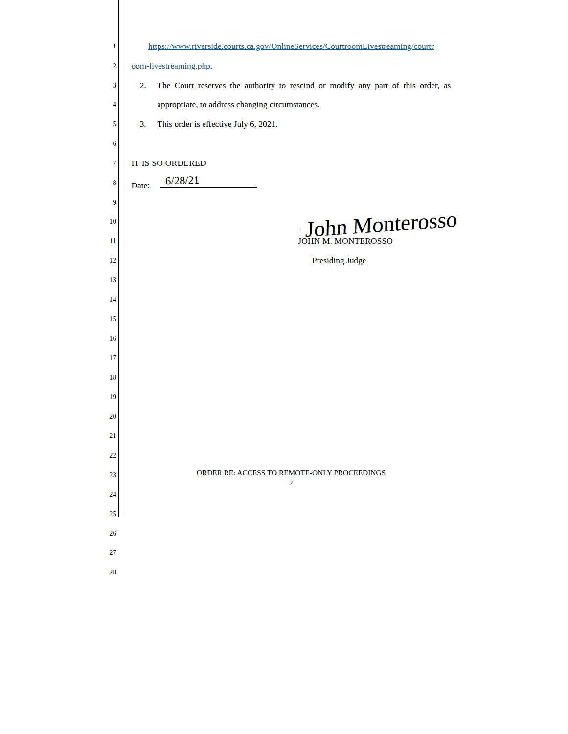1
2
3
4
5
6
7
8
9
10
11
12
13
14
15
16
17
18
19
20
21
22
23
24
25
26
27
28
https://www.riverside.courts.ca.gov/OnlineServices/CourtroomLivestreaming/courtr
oom-livestreaming.php.
2. The Court reserves the authority to rescind or modify any part of this order, as appropriate, to address changing circumstances.
3. This order is effective July 6, 2021.
IT IS SO ORDERED
Date: 6/28/21
John Monterosso
JOHN M. MONTEROSSO
Presiding Judge
ORDER RE: ACCESS TO REMOTE-ONLY PROCEEDINGS
2